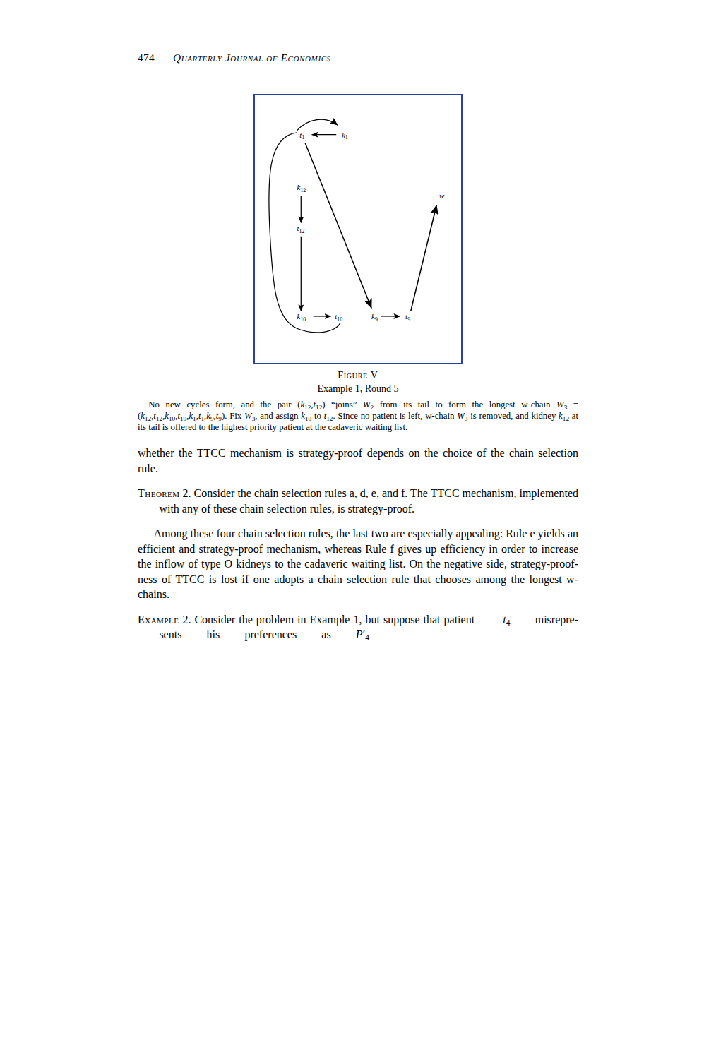474 Quarterly Journal of Economics
t1 k1 k12 t12 k10 t10 k9 t9 w
Figure V
Example 1, Round 5
No new cycles form, and the pair (k12,t12) “joins” W2 from its tail to form the longest w-chain W3 = (k12,t12,k10,t10,k1,t1,k9,t9). Fix W3, and assign k10 to t12. Since no patient is left, w-chain W3 is removed, and kidney k12 at its tail is offered to the highest priority patient at the cadaveric waiting list.
whether the TTCC mechanism is strategy-proof depends on the choice of the chain selection rule.
Theorem 2. Consider the chain selection rules a, d, e, and f. The TTCC mechanism, implemented with any of these chain selection rules, is strategy-proof.
Among these four chain selection rules, the last two are especially appealing: Rule e yields an efficient and strategy-proof mechanism, whereas Rule f gives up efficiency in order to increase the inflow of type O kidneys to the cadaveric waiting list. On the negative side, strategy-proofness of TTCC is lost if one adopts a chain selection rule that chooses among the longest w-chains.
Example 2. Consider the problem in Example 1, but suppose that patient t4 misrepresents his preferences as P′4 =